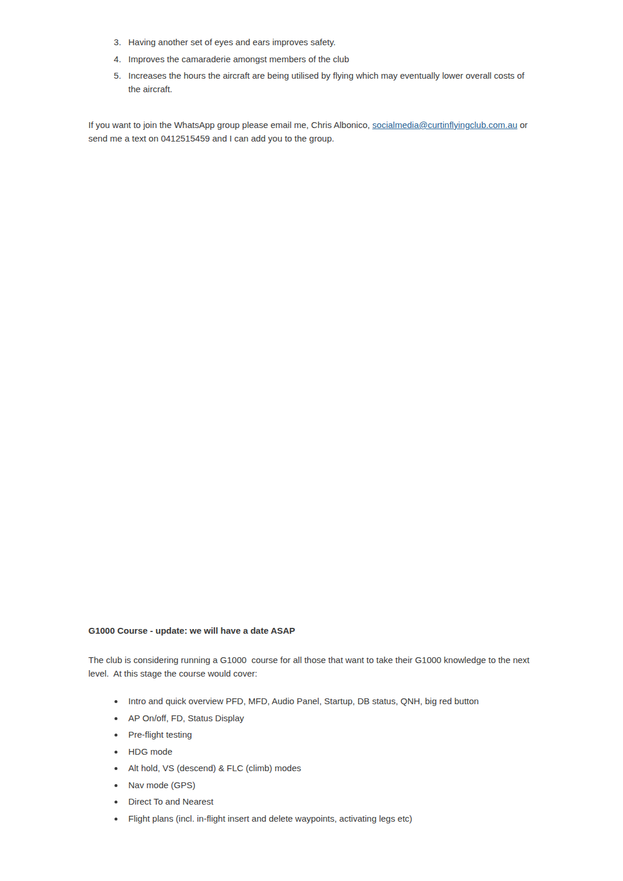Having another set of eyes and ears improves safety.
Improves the camaraderie amongst members of the club
Increases the hours the aircraft are being utilised by flying which may eventually lower overall costs of the aircraft.
If you want to join the WhatsApp group please email me, Chris Albonico, socialmedia@curtinflyingclub.com.au or send me a text on 0412515459 and I can add you to the group.
G1000 Course - update: we will have a date ASAP
The club is considering running a G1000 course for all those that want to take their G1000 knowledge to the next level. At this stage the course would cover:
Intro and quick overview PFD, MFD, Audio Panel, Startup, DB status, QNH, big red button
AP On/off, FD, Status Display
Pre-flight testing
HDG mode
Alt hold, VS (descend) & FLC (climb) modes
Nav mode (GPS)
Direct To and Nearest
Flight plans (incl. in-flight insert and delete waypoints, activating legs etc)